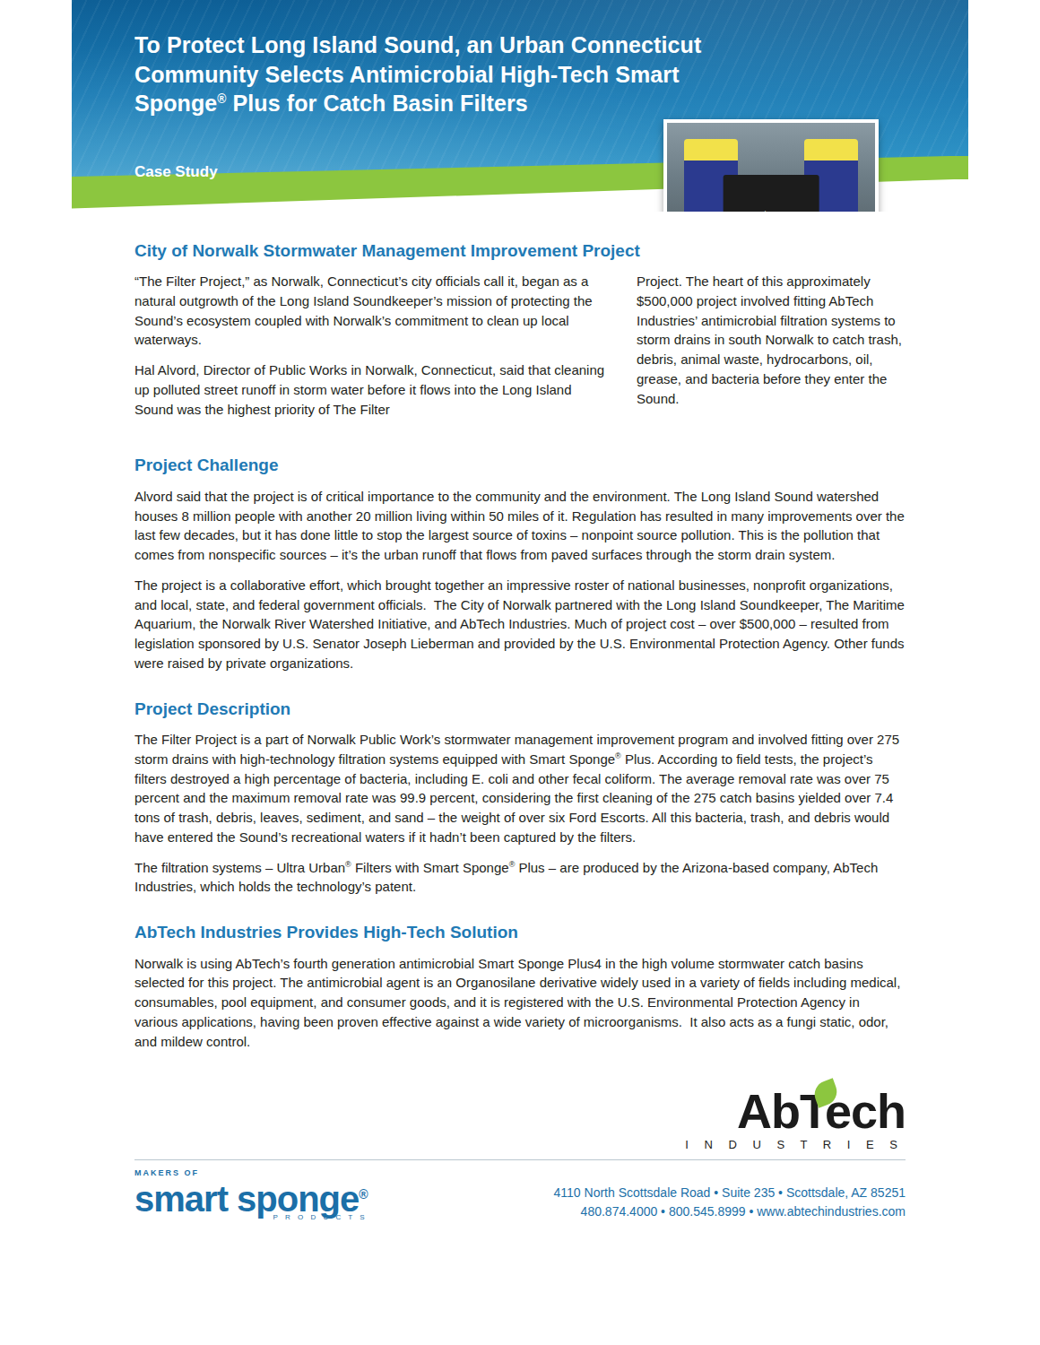To Protect Long Island Sound, an Urban Connecticut Community Selects Antimicrobial High-Tech Smart Sponge® Plus for Catch Basin Filters
Case Study
smart sponge
City of Norwalk Stormwater Management Improvement Project
“The Filter Project,” as Norwalk, Connecticut’s city officials call it, began as a natural outgrowth of the Long Island Soundkeeper’s mission of protecting the Sound’s ecosystem coupled with Norwalk’s commitment to clean up local waterways.
Hal Alvord, Director of Public Works in Norwalk, Connecticut, said that cleaning up polluted street runoff in storm water before it flows into the Long Island Sound was the highest priority of The Filter
Project. The heart of this approximately $500,000 project involved fitting AbTech Industries’ antimicrobial filtration systems to storm drains in south Norwalk to catch trash, debris, animal waste, hydrocarbons, oil, grease, and bacteria before they enter the Sound.
Project Challenge
Alvord said that the project is of critical importance to the community and the environment. The Long Island Sound watershed houses 8 million people with another 20 million living within 50 miles of it. Regulation has resulted in many improvements over the last few decades, but it has done little to stop the largest source of toxins – nonpoint source pollution. This is the pollution that comes from nonspecific sources – it’s the urban runoff that flows from paved surfaces through the storm drain system.
The project is a collaborative effort, which brought together an impressive roster of national businesses, nonprofit organizations, and local, state, and federal government officials. The City of Norwalk partnered with the Long Island Soundkeeper, The Maritime Aquarium, the Norwalk River Watershed Initiative, and AbTech Industries. Much of project cost – over $500,000 – resulted from legislation sponsored by U.S. Senator Joseph Lieberman and provided by the U.S. Environmental Protection Agency. Other funds were raised by private organizations.
Project Description
The Filter Project is a part of Norwalk Public Work’s stormwater management improvement program and involved fitting over 275 storm drains with high-technology filtration systems equipped with Smart Sponge® Plus. According to field tests, the project’s filters destroyed a high percentage of bacteria, including E. coli and other fecal coliform. The average removal rate was over 75 percent and the maximum removal rate was 99.9 percent, considering the first cleaning of the 275 catch basins yielded over 7.4 tons of trash, debris, leaves, sediment, and sand – the weight of over six Ford Escorts. All this bacteria, trash, and debris would have entered the Sound’s recreational waters if it hadn’t been captured by the filters.
The filtration systems – Ultra Urban® Filters with Smart Sponge® Plus – are produced by the Arizona-based company, AbTech Industries, which holds the technology’s patent.
AbTech Industries Provides High-Tech Solution
Norwalk is using AbTech’s fourth generation antimicrobial Smart Sponge Plus4 in the high volume stormwater catch basins selected for this project. The antimicrobial agent is an Organosilane derivative widely used in a variety of fields including medical, consumables, pool equipment, and consumer goods, and it is registered with the U.S. Environmental Protection Agency in various applications, having been proven effective against a wide variety of microorganisms. It also acts as a fungi static, odor, and mildew control.
AbTech
I N D U S T R I E S
MAKERS OF
smart sponge®
P R O D U C T S
4110 North Scottsdale Road • Suite 235 • Scottsdale, AZ 85251
480.874.4000 • 800.545.8999 • www.abtechindustries.com